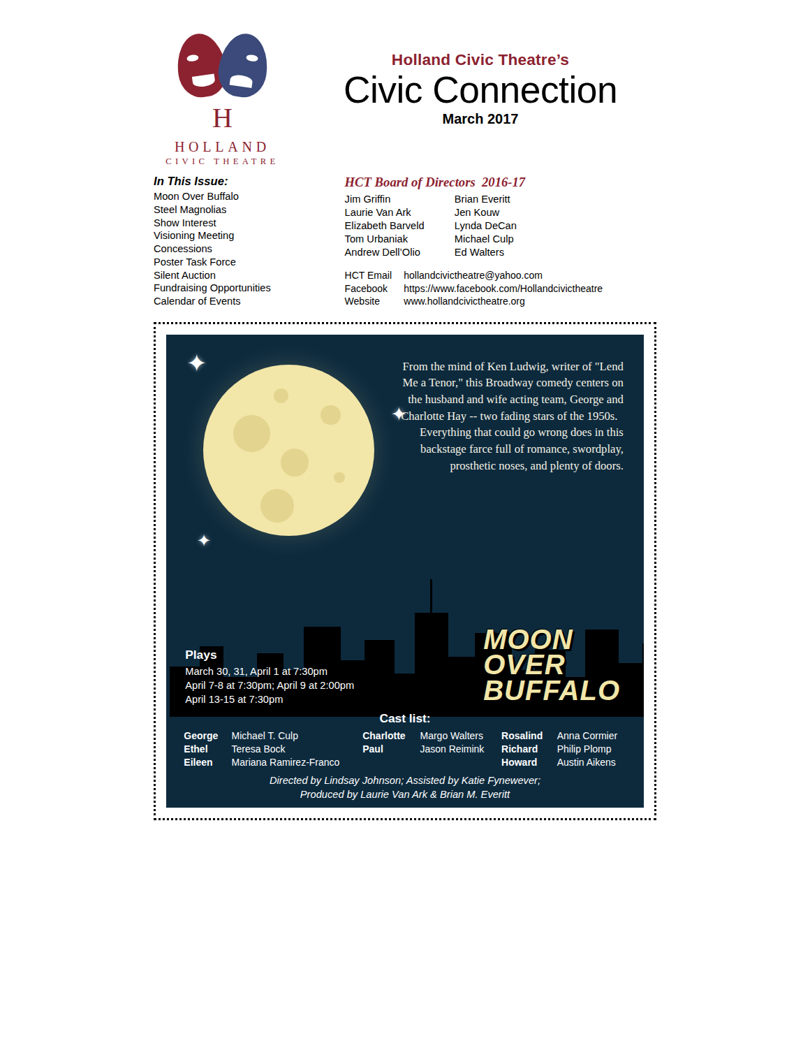H
HOLLAND CIVIC THEATRE
Holland Civic Theatre’s
Civic Connection
March 2017
In This Issue:
Moon Over Buffalo
Steel Magnolias
Show Interest
Visioning Meeting
Concessions
Poster Task Force
Silent Auction
Fundraising Opportunities
Calendar of Events
HCT Board of Directors 2016-17
| Jim Griffin | Brian Everitt |
| Laurie Van Ark | Jen Kouw |
| Elizabeth Barveld | Lynda DeCan |
| Tom Urbaniak | Michael Culp |
| Andrew Dell’Olio | Ed Walters |
| HCT Email | hollandcivictheatre@yahoo.com |
| Facebook | https://www.facebook.com/Hollandcivictheatre |
| Website | www.hollandcivictheatre.org |
✦
✦
✦
From the mind of Ken Ludwig, writer of "Lend Me a Tenor," this Broadway comedy centers on the husband and wife acting team, George and Charlotte Hay -- two fading stars of the 1950s. Everything that could go wrong does in this backstage farce full of romance, swordplay, prosthetic noses, and plenty of doors.
MOON
OVER
BUFFALO
Plays
March 30, 31, April 1 at 7:30pm
April 7-8 at 7:30pm; April 9 at 2:00pm
April 13-15 at 7:30pm
Cast list:
| George | Michael T. Culp | Charlotte | Margo Walters | Rosalind | Anna Cormier |
| Ethel | Teresa Bock | Paul | Jason Reimink | Richard | Philip Plomp |
| Eileen | Mariana Ramirez-Franco | | | Howard | Austin Aikens |
Directed by Lindsay Johnson; Assisted by Katie Fynewever;
Produced by Laurie Van Ark & Brian M. Everitt